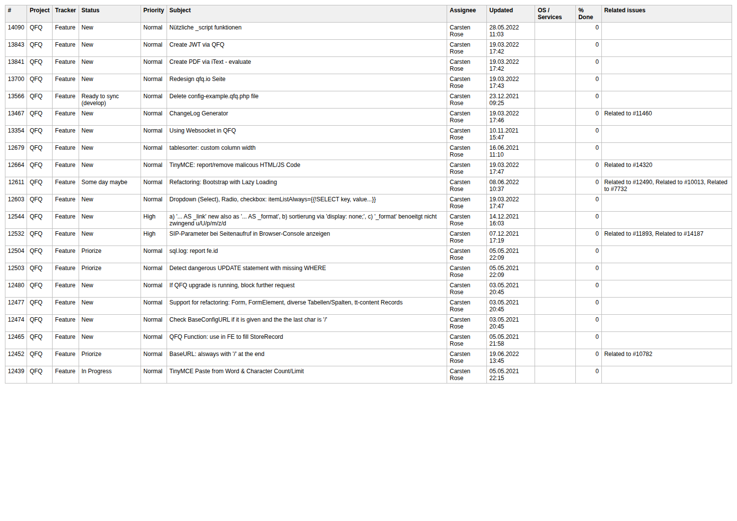| # | Project | Tracker | Status | Priority | Subject | Assignee | Updated | OS / Services | % Done | Related issues |
| --- | --- | --- | --- | --- | --- | --- | --- | --- | --- | --- |
| 14090 | QFQ | Feature | New | Normal | Nützliche _script funktionen | Carsten Rose | 28.05.2022 11:03 | | 0 | |
| 13843 | QFQ | Feature | New | Normal | Create JWT via QFQ | Carsten Rose | 19.03.2022 17:42 | | 0 | |
| 13841 | QFQ | Feature | New | Normal | Create PDF via iText - evaluate | Carsten Rose | 19.03.2022 17:42 | | 0 | |
| 13700 | QFQ | Feature | New | Normal | Redesign qfq.io Seite | Carsten Rose | 19.03.2022 17:43 | | 0 | |
| 13566 | QFQ | Feature | Ready to sync (develop) | Normal | Delete config-example.qfq.php file | Carsten Rose | 23.12.2021 09:25 | | 0 | |
| 13467 | QFQ | Feature | New | Normal | ChangeLog Generator | Carsten Rose | 19.03.2022 17:46 | | 0 | Related to #11460 |
| 13354 | QFQ | Feature | New | Normal | Using Websocket in QFQ | Carsten Rose | 10.11.2021 15:47 | | 0 | |
| 12679 | QFQ | Feature | New | Normal | tablesorter: custom column width | Carsten Rose | 16.06.2021 11:10 | | 0 | |
| 12664 | QFQ | Feature | New | Normal | TinyMCE: report/remove malicous HTML/JS Code | Carsten Rose | 19.03.2022 17:47 | | 0 | Related to #14320 |
| 12611 | QFQ | Feature | Some day maybe | Normal | Refactoring: Bootstrap with Lazy Loading | Carsten Rose | 08.06.2022 10:37 | | 0 | Related to #12490, Related to #10013, Related to #7732 |
| 12603 | QFQ | Feature | New | Normal | Dropdown (Select), Radio, checkbox: itemListAlways={{!SELECT key, value...}} | Carsten Rose | 19.03.2022 17:47 | | 0 | |
| 12544 | QFQ | Feature | New | High | a) '... AS _link' new also as '... AS _format', b) sortierung via 'display: none;', c) '_format' benoeitgt nicht zwingend u/U/p/m/z/d | Carsten Rose | 14.12.2021 16:03 | | 0 | |
| 12532 | QFQ | Feature | New | High | SIP-Parameter bei Seitenaufruf in Browser-Console anzeigen | Carsten Rose | 07.12.2021 17:19 | | 0 | Related to #11893, Related to #14187 |
| 12504 | QFQ | Feature | Priorize | Normal | sql.log: report fe.id | Carsten Rose | 05.05.2021 22:09 | | 0 | |
| 12503 | QFQ | Feature | Priorize | Normal | Detect dangerous UPDATE statement with missing WHERE | Carsten Rose | 05.05.2021 22:09 | | 0 | |
| 12480 | QFQ | Feature | New | Normal | If QFQ upgrade is running, block further request | Carsten Rose | 03.05.2021 20:45 | | 0 | |
| 12477 | QFQ | Feature | New | Normal | Support for refactoring: Form, FormElement, diverse Tabellen/Spalten, tt-content Records | Carsten Rose | 03.05.2021 20:45 | | 0 | |
| 12474 | QFQ | Feature | New | Normal | Check BaseConfigURL if it is given and the the last char is '/' | Carsten Rose | 03.05.2021 20:45 | | 0 | |
| 12465 | QFQ | Feature | New | Normal | QFQ Function: use in FE to fill StoreRecord | Carsten Rose | 05.05.2021 21:58 | | 0 | |
| 12452 | QFQ | Feature | Priorize | Normal | BaseURL: alsways with '/' at the end | Carsten Rose | 19.06.2022 13:45 | | 0 | Related to #10782 |
| 12439 | QFQ | Feature | In Progress | Normal | TinyMCE Paste from Word & Character Count/Limit | Carsten Rose | 05.05.2021 22:15 | | 0 | |